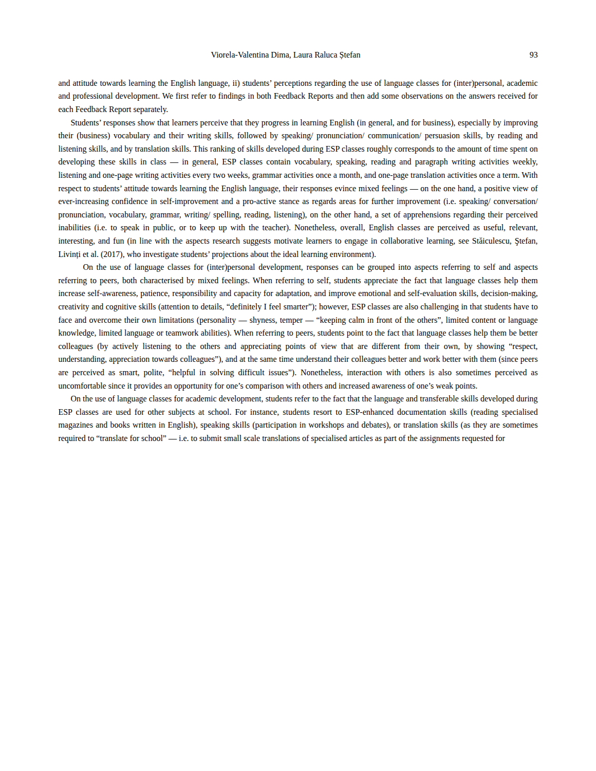Viorela-Valentina Dima, Laura Raluca Ștefan
93
and attitude towards learning the English language, ii) students’ perceptions regarding the use of language classes for (inter)personal, academic and professional development. We first refer to findings in both Feedback Reports and then add some observations on the answers received for each Feedback Report separately.
Students’ responses show that learners perceive that they progress in learning English (in general, and for business), especially by improving their (business) vocabulary and their writing skills, followed by speaking/ pronunciation/ communication/ persuasion skills, by reading and listening skills, and by translation skills. This ranking of skills developed during ESP classes roughly corresponds to the amount of time spent on developing these skills in class ― in general, ESP classes contain vocabulary, speaking, reading and paragraph writing activities weekly, listening and one-page writing activities every two weeks, grammar activities once a month, and one-page translation activities once a term. With respect to students’ attitude towards learning the English language, their responses evince mixed feelings ― on the one hand, a positive view of ever-increasing confidence in self-improvement and a pro-active stance as regards areas for further improvement (i.e. speaking/ conversation/ pronunciation, vocabulary, grammar, writing/ spelling, reading, listening), on the other hand, a set of apprehensions regarding their perceived inabilities (i.e. to speak in public, or to keep up with the teacher). Nonetheless, overall, English classes are perceived as useful, relevant, interesting, and fun (in line with the aspects research suggests motivate learners to engage in collaborative learning, see Stăiculescu, Ştefan, Livinți et al. (2017), who investigate students’ projections about the ideal learning environment).
On the use of language classes for (inter)personal development, responses can be grouped into aspects referring to self and aspects referring to peers, both characterised by mixed feelings. When referring to self, students appreciate the fact that language classes help them increase self-awareness, patience, responsibility and capacity for adaptation, and improve emotional and self-evaluation skills, decision-making, creativity and cognitive skills (attention to details, “definitely I feel smarter”); however, ESP classes are also challenging in that students have to face and overcome their own limitations (personality ― shyness, temper ― “keeping calm in front of the others”, limited content or language knowledge, limited language or teamwork abilities). When referring to peers, students point to the fact that language classes help them be better colleagues (by actively listening to the others and appreciating points of view that are different from their own, by showing “respect, understanding, appreciation towards colleagues”), and at the same time understand their colleagues better and work better with them (since peers are perceived as smart, polite, “helpful in solving difficult issues”). Nonetheless, interaction with others is also sometimes perceived as uncomfortable since it provides an opportunity for one’s comparison with others and increased awareness of one’s weak points.
On the use of language classes for academic development, students refer to the fact that the language and transferable skills developed during ESP classes are used for other subjects at school. For instance, students resort to ESP-enhanced documentation skills (reading specialised magazines and books written in English), speaking skills (participation in workshops and debates), or translation skills (as they are sometimes required to “translate for school” ― i.e. to submit small scale translations of specialised articles as part of the assignments requested for